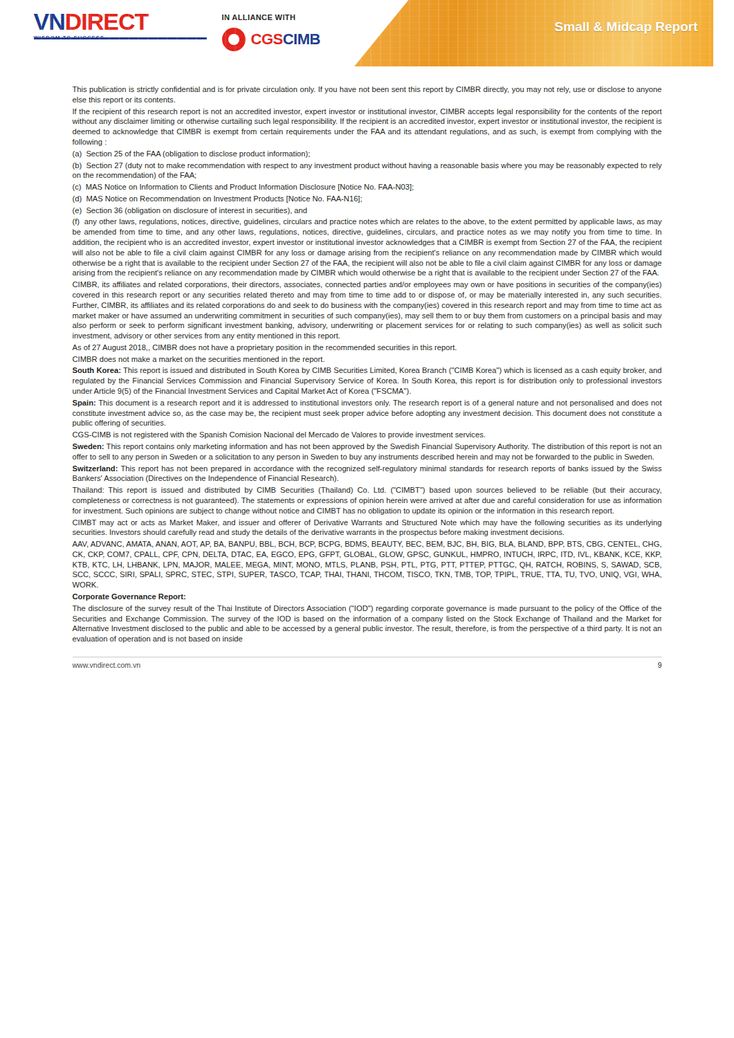VNDIRECT
WISDOM TO SUCCESS
IN ALLIANCE WITH
CGSCIMB
Small & Midcap Report
This publication is strictly confidential and is for private circulation only. If you have not been sent this report by CIMBR directly, you may not rely, use or disclose to anyone else this report or its contents.
If the recipient of this research report is not an accredited investor, expert investor or institutional investor, CIMBR accepts legal responsibility for the contents of the report without any disclaimer limiting or otherwise curtailing such legal responsibility. If the recipient is an accredited investor, expert investor or institutional investor, the recipient is deemed to acknowledge that CIMBR is exempt from certain requirements under the FAA and its attendant regulations, and as such, is exempt from complying with the following :
(a) Section 25 of the FAA (obligation to disclose product information);
(b) Section 27 (duty not to make recommendation with respect to any investment product without having a reasonable basis where you may be reasonably expected to rely on the recommendation) of the FAA;
(c) MAS Notice on Information to Clients and Product Information Disclosure [Notice No. FAA-N03];
(d) MAS Notice on Recommendation on Investment Products [Notice No. FAA-N16];
(e) Section 36 (obligation on disclosure of interest in securities), and
(f) any other laws, regulations, notices, directive, guidelines, circulars and practice notes which are relates to the above, to the extent permitted by applicable laws, as may be amended from time to time, and any other laws, regulations, notices, directive, guidelines, circulars, and practice notes as we may notify you from time to time. In addition, the recipient who is an accredited investor, expert investor or institutional investor acknowledges that a CIMBR is exempt from Section 27 of the FAA, the recipient will also not be able to file a civil claim against CIMBR for any loss or damage arising from the recipient's reliance on any recommendation made by CIMBR which would otherwise be a right that is available to the recipient under Section 27 of the FAA, the recipient will also not be able to file a civil claim against CIMBR for any loss or damage arising from the recipient's reliance on any recommendation made by CIMBR which would otherwise be a right that is available to the recipient under Section 27 of the FAA.
CIMBR, its affiliates and related corporations, their directors, associates, connected parties and/or employees may own or have positions in securities of the company(ies) covered in this research report or any securities related thereto and may from time to time add to or dispose of, or may be materially interested in, any such securities. Further, CIMBR, its affiliates and its related corporations do and seek to do business with the company(ies) covered in this research report and may from time to time act as market maker or have assumed an underwriting commitment in securities of such company(ies), may sell them to or buy them from customers on a principal basis and may also perform or seek to perform significant investment banking, advisory, underwriting or placement services for or relating to such company(ies) as well as solicit such investment, advisory or other services from any entity mentioned in this report.
As of 27 August 2018,, CIMBR does not have a proprietary position in the recommended securities in this report.
CIMBR does not make a market on the securities mentioned in the report.
South Korea: This report is issued and distributed in South Korea by CIMB Securities Limited, Korea Branch ("CIMB Korea") which is licensed as a cash equity broker, and regulated by the Financial Services Commission and Financial Supervisory Service of Korea. In South Korea, this report is for distribution only to professional investors under Article 9(5) of the Financial Investment Services and Capital Market Act of Korea ("FSCMA").
Spain: This document is a research report and it is addressed to institutional investors only. The research report is of a general nature and not personalised and does not constitute investment advice so, as the case may be, the recipient must seek proper advice before adopting any investment decision. This document does not constitute a public offering of securities.
CGS-CIMB is not registered with the Spanish Comision Nacional del Mercado de Valores to provide investment services.
Sweden: This report contains only marketing information and has not been approved by the Swedish Financial Supervisory Authority. The distribution of this report is not an offer to sell to any person in Sweden or a solicitation to any person in Sweden to buy any instruments described herein and may not be forwarded to the public in Sweden.
Switzerland: This report has not been prepared in accordance with the recognized self-regulatory minimal standards for research reports of banks issued by the Swiss Bankers' Association (Directives on the Independence of Financial Research).
Thailand: This report is issued and distributed by CIMB Securities (Thailand) Co. Ltd. ("CIMBT") based upon sources believed to be reliable (but their accuracy, completeness or correctness is not guaranteed). The statements or expressions of opinion herein were arrived at after due and careful consideration for use as information for investment. Such opinions are subject to change without notice and CIMBT has no obligation to update its opinion or the information in this research report.
CIMBT may act or acts as Market Maker, and issuer and offerer of Derivative Warrants and Structured Note which may have the following securities as its underlying securities. Investors should carefully read and study the details of the derivative warrants in the prospectus before making investment decisions.
AAV, ADVANC, AMATA, ANAN, AOT, AP, BA, BANPU, BBL, BCH, BCP, BCPG, BDMS, BEAUTY, BEC, BEM, BJC, BH, BIG, BLA, BLAND, BPP, BTS, CBG, CENTEL, CHG, CK, CKP, COM7, CPALL, CPF, CPN, DELTA, DTAC, EA, EGCO, EPG, GFPT, GLOBAL, GLOW, GPSC, GUNKUL, HMPRO, INTUCH, IRPC, ITD, IVL, KBANK, KCE, KKP, KTB, KTC, LH, LHBANK, LPN, MAJOR, MALEE, MEGA, MINT, MONO, MTLS, PLANB, PSH, PTL, PTG, PTT, PTTEP, PTTGC, QH, RATCH, ROBINS, S, SAWAD, SCB, SCC, SCCC, SIRI, SPALI, SPRC, STEC, STPI, SUPER, TASCO, TCAP, THAI, THANI, THCOM, TISCO, TKN, TMB, TOP, TPIPL, TRUE, TTA, TU, TVO, UNIQ, VGI, WHA, WORK.
Corporate Governance Report:
The disclosure of the survey result of the Thai Institute of Directors Association ("IOD") regarding corporate governance is made pursuant to the policy of the Office of the Securities and Exchange Commission. The survey of the IOD is based on the information of a company listed on the Stock Exchange of Thailand and the Market for Alternative Investment disclosed to the public and able to be accessed by a general public investor. The result, therefore, is from the perspective of a third party. It is not an evaluation of operation and is not based on inside
www.vndirect.com.vn
9